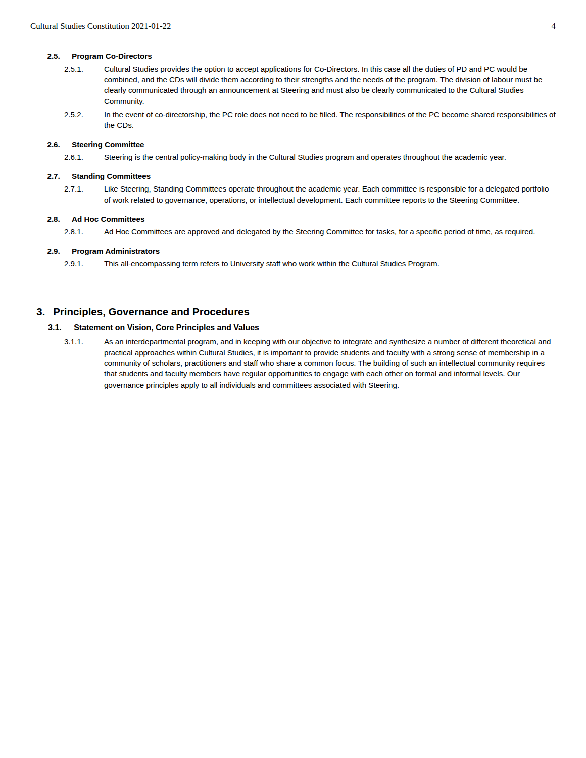Cultural Studies Constitution 2021-01-22 4
2.5. Program Co-Directors
2.5.1. Cultural Studies provides the option to accept applications for Co-Directors. In this case all the duties of PD and PC would be combined, and the CDs will divide them according to their strengths and the needs of the program. The division of labour must be clearly communicated through an announcement at Steering and must also be clearly communicated to the Cultural Studies Community.
2.5.2. In the event of co-directorship, the PC role does not need to be filled. The responsibilities of the PC become shared responsibilities of the CDs.
2.6. Steering Committee
2.6.1. Steering is the central policy-making body in the Cultural Studies program and operates throughout the academic year.
2.7. Standing Committees
2.7.1. Like Steering, Standing Committees operate throughout the academic year. Each committee is responsible for a delegated portfolio of work related to governance, operations, or intellectual development. Each committee reports to the Steering Committee.
2.8. Ad Hoc Committees
2.8.1. Ad Hoc Committees are approved and delegated by the Steering Committee for tasks, for a specific period of time, as required.
2.9. Program Administrators
2.9.1. This all-encompassing term refers to University staff who work within the Cultural Studies Program.
3. Principles, Governance and Procedures
3.1. Statement on Vision, Core Principles and Values
3.1.1. As an interdepartmental program, and in keeping with our objective to integrate and synthesize a number of different theoretical and practical approaches within Cultural Studies, it is important to provide students and faculty with a strong sense of membership in a community of scholars, practitioners and staff who share a common focus. The building of such an intellectual community requires that students and faculty members have regular opportunities to engage with each other on formal and informal levels. Our governance principles apply to all individuals and committees associated with Steering.